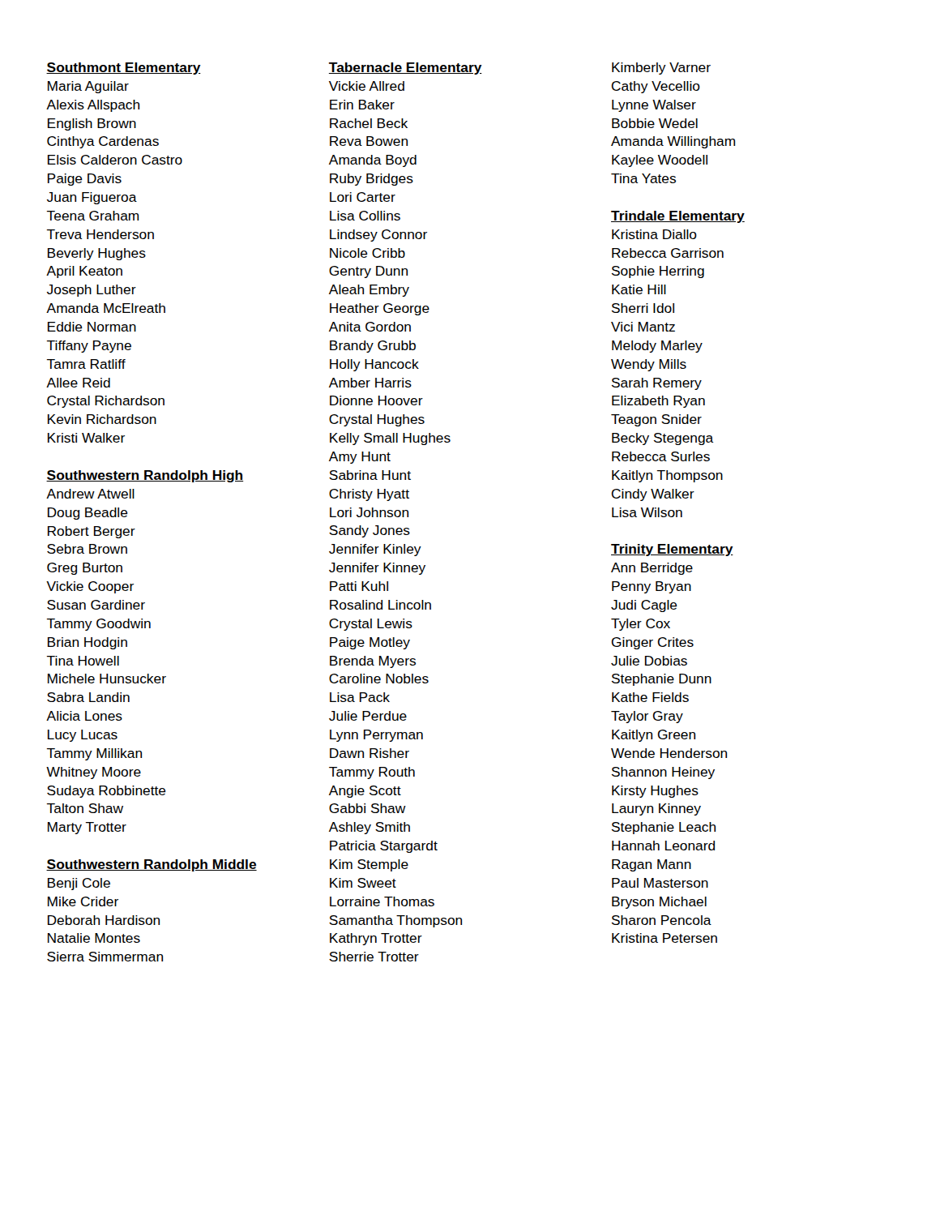Southmont Elementary
Maria Aguilar
Alexis Allspach
English Brown
Cinthya Cardenas
Elsis Calderon Castro
Paige Davis
Juan Figueroa
Teena Graham
Treva Henderson
Beverly Hughes
April Keaton
Joseph Luther
Amanda McElreath
Eddie Norman
Tiffany Payne
Tamra Ratliff
Allee Reid
Crystal Richardson
Kevin Richardson
Kristi Walker
Southwestern Randolph High
Andrew Atwell
Doug Beadle
Robert Berger
Sebra Brown
Greg Burton
Vickie Cooper
Susan Gardiner
Tammy Goodwin
Brian Hodgin
Tina Howell
Michele Hunsucker
Sabra Landin
Alicia Lones
Lucy Lucas
Tammy Millikan
Whitney Moore
Sudaya Robbinette
Talton Shaw
Marty Trotter
Southwestern Randolph Middle
Benji Cole
Mike Crider
Deborah Hardison
Natalie Montes
Sierra Simmerman
Tabernacle Elementary
Vickie Allred
Erin Baker
Rachel Beck
Reva Bowen
Amanda Boyd
Ruby Bridges
Lori Carter
Lisa Collins
Lindsey Connor
Nicole Cribb
Gentry Dunn
Aleah Embry
Heather George
Anita Gordon
Brandy Grubb
Holly Hancock
Amber Harris
Dionne Hoover
Crystal Hughes
Kelly Small Hughes
Amy Hunt
Sabrina Hunt
Christy Hyatt
Lori Johnson
Sandy Jones
Jennifer Kinley
Jennifer Kinney
Patti Kuhl
Rosalind Lincoln
Crystal Lewis
Paige Motley
Brenda Myers
Caroline Nobles
Lisa Pack
Julie Perdue
Lynn Perryman
Dawn Risher
Tammy Routh
Angie Scott
Gabbi Shaw
Ashley Smith
Patricia Stargardt
Kim Stemple
Kim Sweet
Lorraine Thomas
Samantha Thompson
Kathryn Trotter
Sherrie Trotter
Kimberly Varner
Cathy Vecellio
Lynne Walser
Bobbie Wedel
Amanda Willingham
Kaylee Woodell
Tina Yates
Trindale Elementary
Kristina Diallo
Rebecca Garrison
Sophie Herring
Katie Hill
Sherri Idol
Vici Mantz
Melody Marley
Wendy Mills
Sarah Remery
Elizabeth Ryan
Teagon Snider
Becky Stegenga
Rebecca Surles
Kaitlyn Thompson
Cindy Walker
Lisa Wilson
Trinity Elementary
Ann Berridge
Penny Bryan
Judi Cagle
Tyler Cox
Ginger Crites
Julie Dobias
Stephanie Dunn
Kathe Fields
Taylor Gray
Kaitlyn Green
Wende Henderson
Shannon Heiney
Kirsty Hughes
Lauryn Kinney
Stephanie Leach
Hannah Leonard
Ragan Mann
Paul Masterson
Bryson Michael
Sharon Pencola
Kristina Petersen